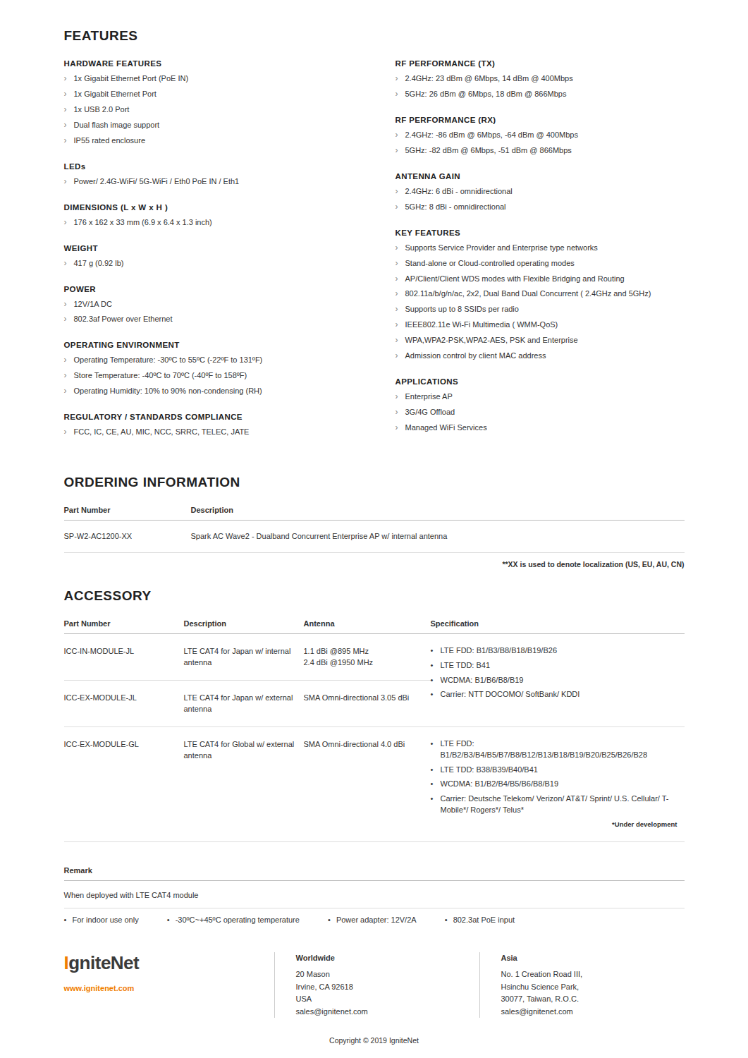FEATURES
HARDWARE FEATURES
1x Gigabit Ethernet Port (PoE IN)
1x Gigabit Ethernet Port
1x USB 2.0 Port
Dual flash image support
IP55 rated enclosure
LEDs
Power/ 2.4G-WiFi/ 5G-WiFi / Eth0 PoE IN / Eth1
DIMENSIONS (L x W x H )
176 x 162 x 33 mm (6.9 x 6.4 x 1.3 inch)
WEIGHT
417 g (0.92 lb)
POWER
12V/1A DC
802.3af Power over Ethernet
OPERATING ENVIRONMENT
Operating Temperature: -30ºC to 55ºC (-22ºF to 131ºF)
Store Temperature: -40ºC to 70ºC (-40ºF to 158ºF)
Operating Humidity: 10% to 90% non-condensing (RH)
REGULATORY / STANDARDS COMPLIANCE
FCC, IC, CE, AU, MIC, NCC, SRRC, TELEC, JATE
RF PERFORMANCE (TX)
2.4GHz: 23 dBm @ 6Mbps, 14 dBm @ 400Mbps
5GHz: 26 dBm @ 6Mbps, 18 dBm @ 866Mbps
RF PERFORMANCE (RX)
2.4GHz: -86 dBm @ 6Mbps, -64 dBm @ 400Mbps
5GHz: -82 dBm @ 6Mbps, -51 dBm @ 866Mbps
ANTENNA GAIN
2.4GHz: 6 dBi - omnidirectional
5GHz: 8 dBi - omnidirectional
KEY FEATURES
Supports Service Provider and Enterprise type networks
Stand-alone or Cloud-controlled operating modes
AP/Client/Client WDS modes with Flexible Bridging and Routing
802.11a/b/g/n/ac, 2x2, Dual Band Dual Concurrent ( 2.4GHz and 5GHz)
Supports up to 8 SSIDs per radio
IEEE802.11e Wi-Fi Multimedia ( WMM-QoS)
WPA,WPA2-PSK,WPA2-AES, PSK and Enterprise
Admission control by client MAC address
APPLICATIONS
Enterprise AP
3G/4G Offload
Managed WiFi Services
ORDERING INFORMATION
| Part Number | Description |
| --- | --- |
| SP-W2-AC1200-XX | Spark AC Wave2 - Dualband Concurrent Enterprise AP w/ internal antenna |
**XX is used to denote localization (US, EU, AU, CN)
ACCESSORY
| Part Number | Description | Antenna | Specification |
| --- | --- | --- | --- |
| ICC-IN-MODULE-JL | LTE CAT4 for Japan w/ internal antenna | 1.1 dBi @895 MHz 2.4 dBi @1950 MHz | LTE FDD: B1/B3/B8/B18/B19/B26 LTE TDD: B41 WCDMA: B1/B6/B8/B19 Carrier: NTT DOCOMO/ SoftBank/ KDDI |
| ICC-EX-MODULE-JL | LTE CAT4 for Japan w/ external antenna | SMA Omni-directional 3.05 dBi |
| ICC-EX-MODULE-GL | LTE CAT4 for Global w/ external antenna | SMA Omni-directional 4.0 dBi | LTE FDD: B1/B2/B3/B4/B5/B7/B8/B12/B13/B18/B19/B20/B25/B26/B28 LTE TDD: B38/B39/B40/B41 WCDMA: B1/B2/B4/B5/B6/B8/B19 Carrier: Deutsche Telekom/ Verizon/ AT&T/ Sprint/ U.S. Cellular/ T-Mobile*/ Rogers*/ Telus* *Under development |
Remark
When deployed with LTE CAT4 module
For indoor use only
-30ºC~+45ºC operating temperature
Power adapter: 12V/2A
802.3at PoE input
IgniteNet
www.ignitenet.com
Worldwide 20 Mason
Irvine, CA 92618
USA
sales@ignitenet.com
Asia No. 1 Creation Road III,
Hsinchu Science Park,
30077, Taiwan, R.O.C.
sales@ignitenet.com
Copyright © 2019 IgniteNet